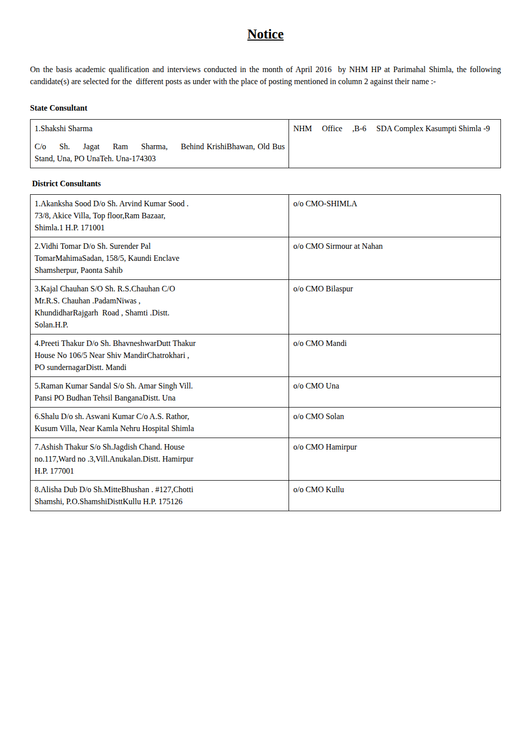Notice
On the basis academic qualification and interviews conducted in the month of April 2016 by NHM HP at Parimahal Shimla, the following candidate(s) are selected for the different posts as under with the place of posting mentioned in column 2 against their name :-
State Consultant
| 1.Shakshi Sharma C/o Sh. Jagat Ram Sharma, Behind KrishiBhawan, Old Bus Stand, Una, PO UnaTeh. Una-174303 | NHM Office ,B-6 SDA Complex Kasumpti Shimla -9 |
District Consultants
| 1.Akanksha Sood D/o Sh. Arvind Kumar Sood . 73/8, Akice Villa, Top floor,Ram Bazaar, Shimla.1 H.P. 171001 | o/o CMO-SHIMLA |
| 2.Vidhi Tomar D/o Sh. Surender Pal TomarMahimaSadan, 158/5, Kaundi Enclave Shamsherpur, Paonta Sahib | o/o CMO Sirmour at Nahan |
| 3.Kajal Chauhan S/O Sh. R.S.Chauhan C/O Mr.R.S. Chauhan .PadamNiwas , KhundidharRajgarh Road , Shamti .Distt. Solan.H.P. | o/o CMO Bilaspur |
| 4.Preeti Thakur D/o Sh. BhavneshwarDutt Thakur House No 106/5 Near Shiv MandirChatrokhari , PO sundernagarDistt. Mandi | o/o CMO Mandi |
| 5.Raman Kumar Sandal S/o Sh. Amar Singh Vill. Pansi PO Budhan Tehsil BanganaDistt. Una | o/o CMO Una |
| 6.Shalu D/o sh. Aswani Kumar C/o A.S. Rathor, Kusum Villa, Near Kamla Nehru Hospital Shimla | o/o CMO Solan |
| 7.Ashish Thakur S/o Sh.Jagdish Chand. House no.117,Ward no .3,Vill.Anukalan.Distt. Hamirpur H.P. 177001 | o/o CMO Hamirpur |
| 8.Alisha Dub D/o Sh.MitteBhushan . #127,Chotti Shamshi, P.O.ShamshiDisttKullu H.P. 175126 | o/o CMO Kullu |